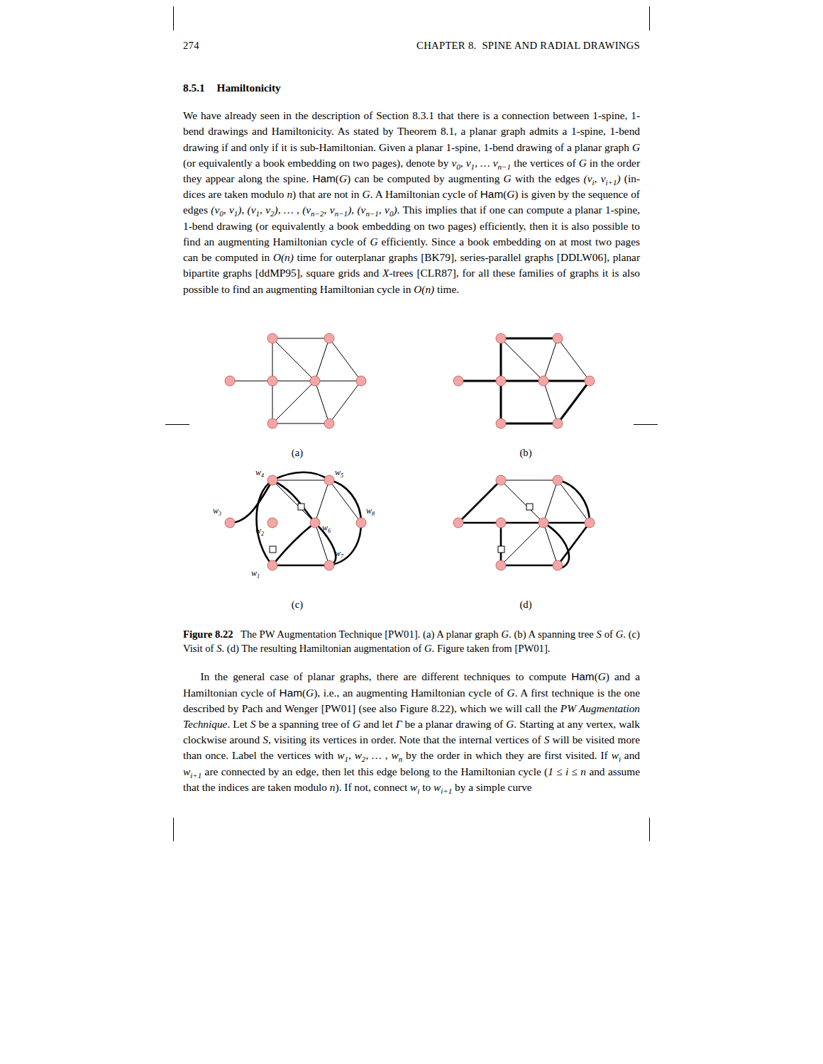274 Chapter 8. Spine and Radial Drawings
8.5.1 Hamiltonicity
We have already seen in the description of Section 8.3.1 that there is a connection between 1-spine, 1-bend drawings and Hamiltonicity. As stated by Theorem 8.1, a planar graph admits a 1-spine, 1-bend drawing if and only if it is sub-Hamiltonian. Given a planar 1-spine, 1-bend drawing of a planar graph G (or equivalently a book embedding on two pages), denote by v0, v1, … vn−1 the vertices of G in the order they appear along the spine. Ham(G) can be computed by augmenting G with the edges (vi, vi+1) (indices are taken modulo n) that are not in G. A Hamiltonian cycle of Ham(G) is given by the sequence of edges (v0, v1), (v1, v2), … , (vn−2, vn−1), (vn−1, v0). This implies that if one can compute a planar 1-spine, 1-bend drawing (or equivalently a book embedding on two pages) efficiently, then it is also possible to find an augmenting Hamiltonian cycle of G efficiently. Since a book embedding on at most two pages can be computed in O(n) time for outerplanar graphs [BK79], series-parallel graphs [DDLW06], planar bipartite graphs [ddMP95], square grids and X-trees [CLR87], for all these families of graphs it is also possible to find an augmenting Hamiltonian cycle in O(n) time.
(a)
(b)
w4 w5 w3 w2 w6 w8 w7 w1
(c)
(d)
Figure 8.22 The PW Augmentation Technique [PW01]. (a) A planar graph G. (b) A spanning tree S of G. (c) Visit of S. (d) The resulting Hamiltonian augmentation of G. Figure taken from [PW01].
In the general case of planar graphs, there are different techniques to compute Ham(G) and a Hamiltonian cycle of Ham(G), i.e., an augmenting Hamiltonian cycle of G. A first technique is the one described by Pach and Wenger [PW01] (see also Figure 8.22), which we will call the PW Augmentation Technique. Let S be a spanning tree of G and let Γ be a planar drawing of G. Starting at any vertex, walk clockwise around S, visiting its vertices in order. Note that the internal vertices of S will be visited more than once. Label the vertices with w1, w2, … , wn by the order in which they are first visited. If wi and wi+1 are connected by an edge, then let this edge belong to the Hamiltonian cycle (1 ≤ i ≤ n and assume that the indices are taken modulo n). If not, connect wi to wi+1 by a simple curve